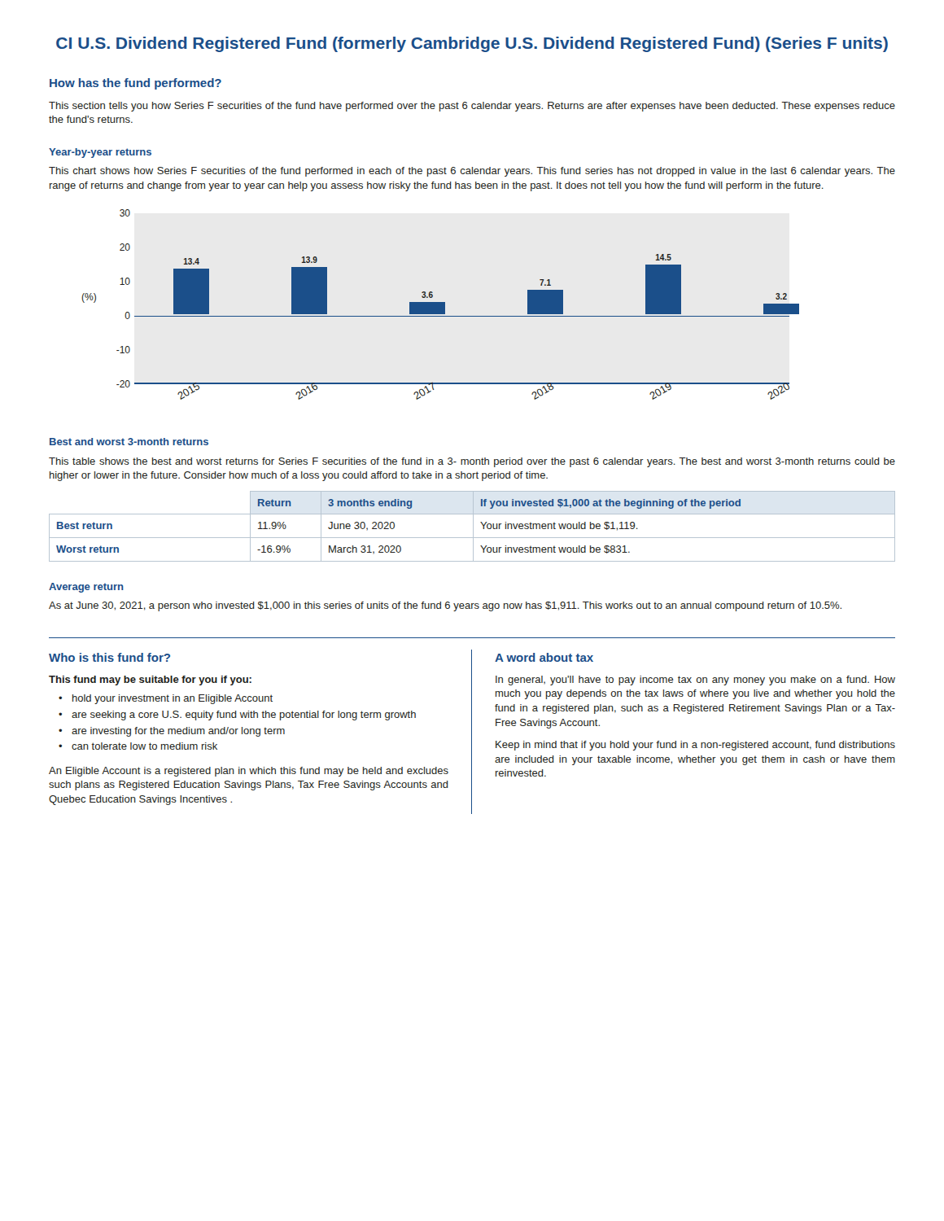CI U.S. Dividend Registered Fund (formerly Cambridge U.S. Dividend Registered Fund) (Series F units)
How has the fund performed?
This section tells you how Series F securities of the fund have performed over the past 6 calendar years. Returns are after expenses have been deducted. These expenses reduce the fund's returns.
Year-by-year returns
This chart shows how Series F securities of the fund performed in each of the past 6 calendar years. This fund series has not dropped in value in the last 6 calendar years. The range of returns and change from year to year can help you assess how risky the fund has been in the past. It does not tell you how the fund will perform in the future.
30 20 10 0 -10 -20
(%)
13.4
13.9
3.6
7.1
14.5
3.2
2015 2016 2017 2018 2019 2020
Best and worst 3-month returns
This table shows the best and worst returns for Series F securities of the fund in a 3- month period over the past 6 calendar years. The best and worst 3-month returns could be higher or lower in the future. Consider how much of a loss you could afford to take in a short period of time.
| | Return | 3 months ending | If you invested $1,000 at the beginning of the period |
| --- | --- | --- | --- |
| Best return | 11.9% | June 30, 2020 | Your investment would be $1,119. |
| Worst return | -16.9% | March 31, 2020 | Your investment would be $831. |
Average return
As at June 30, 2021, a person who invested $1,000 in this series of units of the fund 6 years ago now has $1,911. This works out to an annual compound return of 10.5%.
Who is this fund for?
This fund may be suitable for you if you:
hold your investment in an Eligible Account
are seeking a core U.S. equity fund with the potential for long term growth
are investing for the medium and/or long term
can tolerate low to medium risk
An Eligible Account is a registered plan in which this fund may be held and excludes such plans as Registered Education Savings Plans, Tax Free Savings Accounts and Quebec Education Savings Incentives .
A word about tax
In general, you'll have to pay income tax on any money you make on a fund. How much you pay depends on the tax laws of where you live and whether you hold the fund in a registered plan, such as a Registered Retirement Savings Plan or a Tax-Free Savings Account.
Keep in mind that if you hold your fund in a non-registered account, fund distributions are included in your taxable income, whether you get them in cash or have them reinvested.